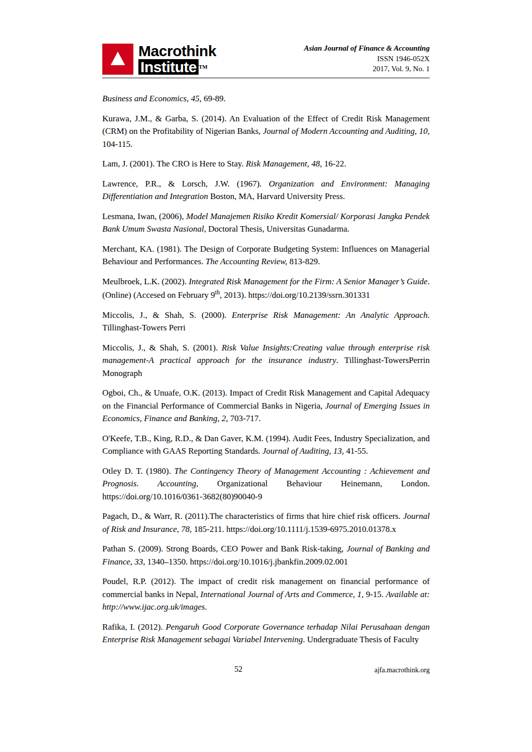Macrothink
Institute TM
Asian Journal of Finance & Accounting
ISSN 1946-052X
2017, Vol. 9, No. 1
Business and Economics, 45, 69-89.
Kurawa, J.M., & Garba, S. (2014). An Evaluation of the Effect of Credit Risk Management (CRM) on the Profitability of Nigerian Banks, Journal of Modern Accounting and Auditing, 10, 104-115.
Lam, J. (2001). The CRO is Here to Stay. Risk Management, 48, 16-22.
Lawrence, P.R., & Lorsch, J.W. (1967). Organization and Environment: Managing Differentiation and Integration Boston, MA, Harvard University Press.
Lesmana, Iwan, (2006), Model Manajemen Risiko Kredit Komersial/ Korporasi Jangka Pendek Bank Umum Swasta Nasional, Doctoral Thesis, Universitas Gunadarma.
Merchant, KA. (1981). The Design of Corporate Budgeting System: Influences on Managerial Behaviour and Performances. The Accounting Review, 813-829.
Meulbroek, L.K. (2002). Integrated Risk Management for the Firm: A Senior Manager’s Guide. (Online) (Accesed on February 9th, 2013). https://doi.org/10.2139/ssrn.301331
Miccolis, J., & Shah, S. (2000). Enterprise Risk Management: An Analytic Approach. Tillinghast-Towers Perri
Miccolis, J., & Shah, S. (2001). Risk Value Insights:Creating value through enterprise risk management-A practical approach for the insurance industry. Tillinghast-TowersPerrin Monograph
Ogboi, Ch., & Unuafe, O.K. (2013). Impact of Credit Risk Management and Capital Adequacy on the Financial Performance of Commercial Banks in Nigeria, Journal of Emerging Issues in Economics, Finance and Banking, 2, 703-717.
O'Keefe, T.B., King, R.D., & Dan Gaver, K.M. (1994). Audit Fees, Industry Specialization, and Compliance with GAAS Reporting Standards. Journal of Auditing, 13, 41-55.
Otley D. T. (1980). The Contingency Theory of Management Accounting : Achievement and Prognosis. Accounting, Organizational Behaviour Heinemann, London. https://doi.org/10.1016/0361-3682(80)90040-9
Pagach, D., & Warr, R. (2011).The characteristics of firms that hire chief risk officers. Journal of Risk and Insurance, 78, 185-211. https://doi.org/10.1111/j.1539-6975.2010.01378.x
Pathan S. (2009). Strong Boards, CEO Power and Bank Risk-taking, Journal of Banking and Finance, 33, 1340–1350. https://doi.org/10.1016/j.jbankfin.2009.02.001
Poudel, R.P. (2012). The impact of credit risk management on financial performance of commercial banks in Nepal, International Journal of Arts and Commerce, 1, 9-15. Available at: http://www.ijac.org.uk/images.
Rafika, I. (2012). Pengaruh Good Corporate Governance terhadap Nilai Perusahaan dengan Enterprise Risk Management sebagai Variabel Intervening. Undergraduate Thesis of Faculty
52
ajfa.macrothink.org